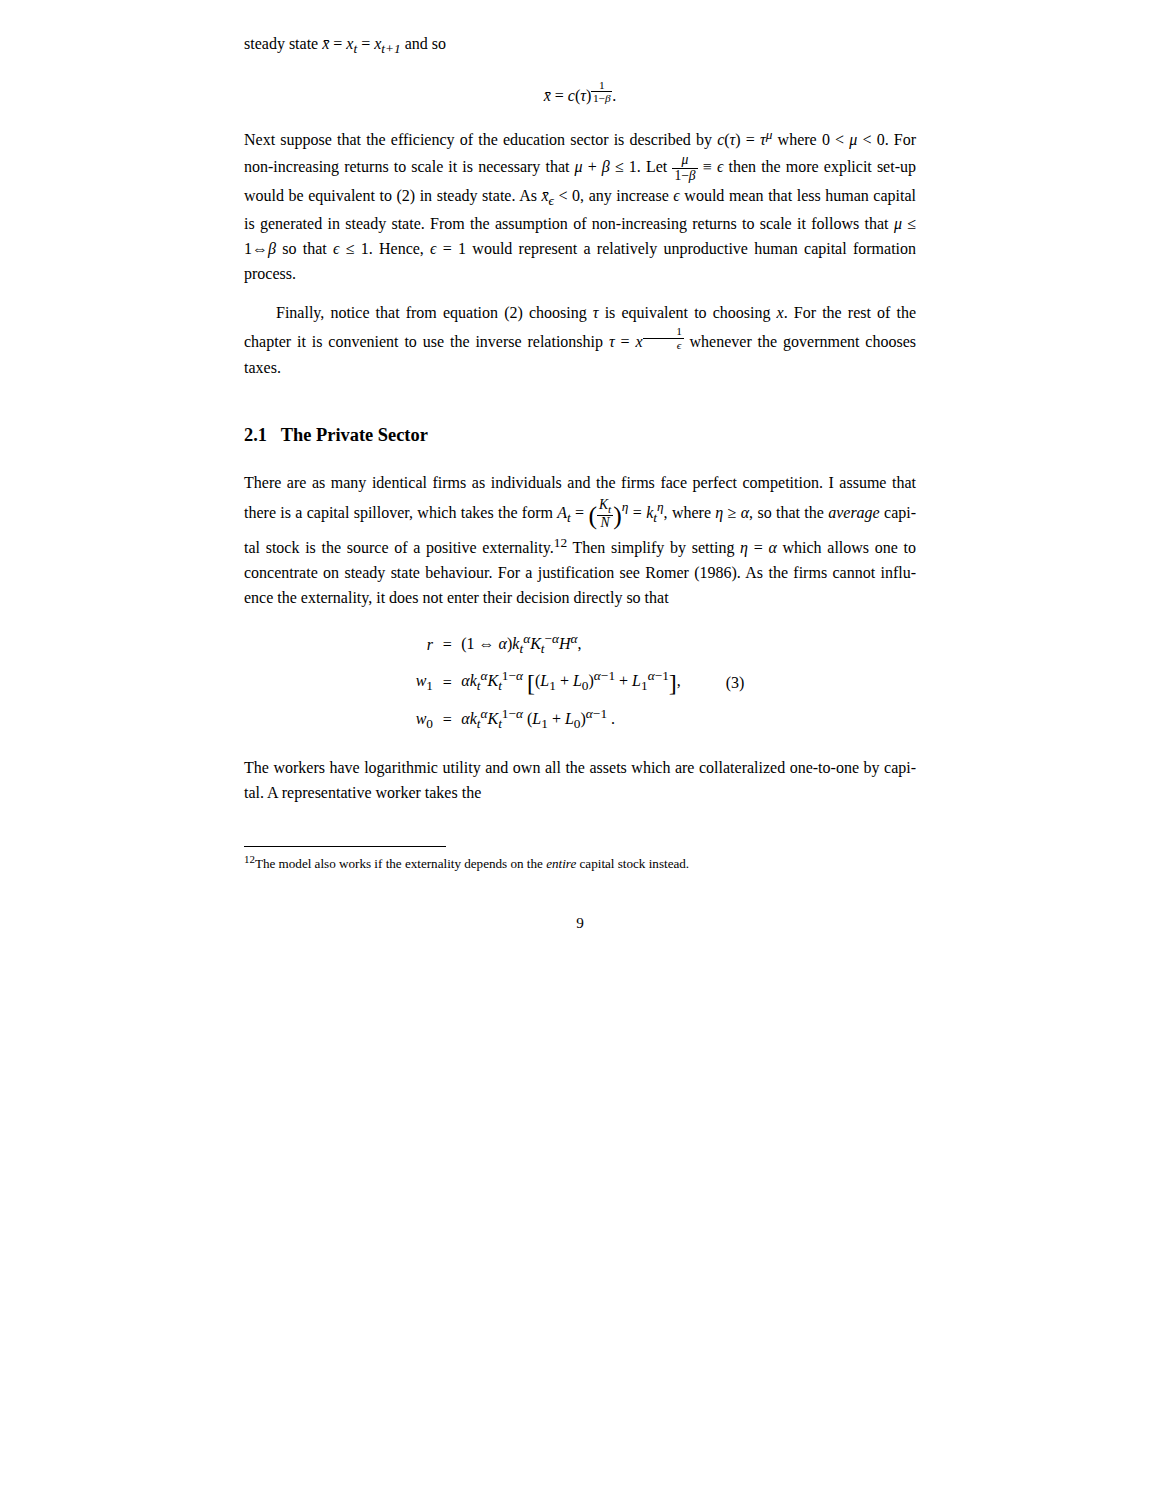steady state x̄ = xt = xt+1 and so
x̄ = c(τ)11−β.
Next suppose that the efficiency of the education sector is described by c(τ) = τμ where 0 < μ < 0. For non-increasing returns to scale it is necessary that μ + β ≤ 1. Let μ 1−β ≡ ϵ then the more explicit set-up would be equivalent to (2) in steady state. As x̄ϵ < 0, any increase ϵ would mean that less human capital is generated in steady state. From the assumption of non-increasing returns to scale it follows that μ ≤ 1⇔β so that ϵ ≤ 1. Hence, ϵ = 1 would represent a relatively unproductive human capital formation process.
Finally, notice that from equation (2) choosing τ is equivalent to choosing x. For the rest of the chapter it is convenient to use the inverse relationship τ = x1 ϵ whenever the government chooses taxes.
2.1 The Private Sector
There are as many identical firms as individuals and the firms face perfect competition. I assume that there is a capital spillover, which takes the form At = (Kt N)η = ktη, where η ≥ α, so that the average capital stock is the source of a positive externality.12 Then simplify by setting η = α which allows one to concentrate on steady state behaviour. For a justification see Romer (1986). As the firms cannot influence the externality, it does not enter their decision directly so that
| r | = | (1 ⇔ α ) k t α K t − α H α , | |
| w 1 | = | αk t α K t 1− α [ ( L 1 + L 0 ) α −1 + L 1 α −1 ] , | (3) |
| w 0 | = | αk t α K t 1− α ( L 1 + L 0 ) α −1 . | |
The workers have logarithmic utility and own all the assets which are collateralized one-to-one by capital. A representative worker takes the
12The model also works if the externality depends on the entire capital stock instead.
9